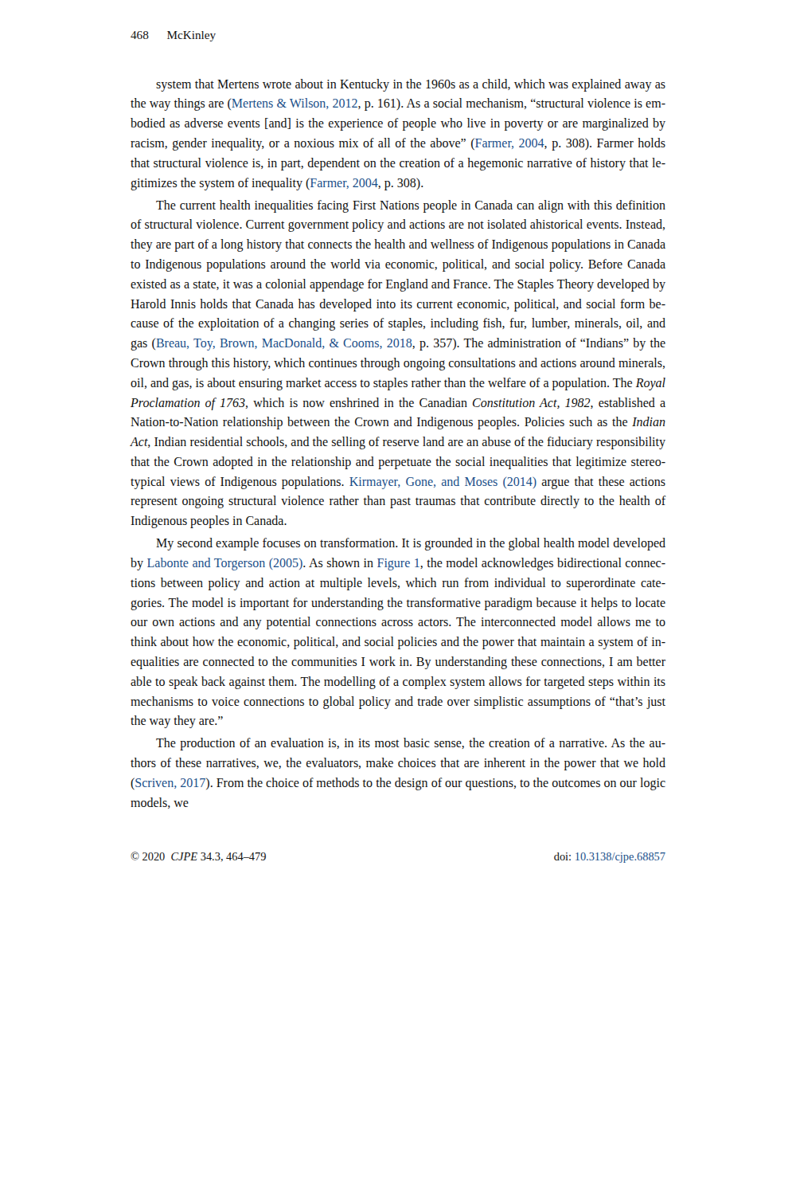468 McKinley
system that Mertens wrote about in Kentucky in the 1960s as a child, which was explained away as the way things are (Mertens & Wilson, 2012, p. 161). As a social mechanism, “structural violence is embodied as adverse events [and] is the experience of people who live in poverty or are marginalized by racism, gender inequality, or a noxious mix of all of the above” (Farmer, 2004, p. 308). Farmer holds that structural violence is, in part, dependent on the creation of a hegemonic narrative of history that legitimizes the system of inequality (Farmer, 2004, p. 308).
The current health inequalities facing First Nations people in Canada can align with this definition of structural violence. Current government policy and actions are not isolated ahistorical events. Instead, they are part of a long history that connects the health and wellness of Indigenous populations in Canada to Indigenous populations around the world via economic, political, and social policy. Before Canada existed as a state, it was a colonial appendage for England and France. The Staples Theory developed by Harold Innis holds that Canada has developed into its current economic, political, and social form because of the exploitation of a changing series of staples, including fish, fur, lumber, minerals, oil, and gas (Breau, Toy, Brown, MacDonald, & Cooms, 2018, p. 357). The administration of “Indians” by the Crown through this history, which continues through ongoing consultations and actions around minerals, oil, and gas, is about ensuring market access to staples rather than the welfare of a population. The Royal Proclamation of 1763, which is now enshrined in the Canadian Constitution Act, 1982, established a Nation-to-Nation relationship between the Crown and Indigenous peoples. Policies such as the Indian Act, Indian residential schools, and the selling of reserve land are an abuse of the fiduciary responsibility that the Crown adopted in the relationship and perpetuate the social inequalities that legitimize stereotypical views of Indigenous populations. Kirmayer, Gone, and Moses (2014) argue that these actions represent ongoing structural violence rather than past traumas that contribute directly to the health of Indigenous peoples in Canada.
My second example focuses on transformation. It is grounded in the global health model developed by Labonte and Torgerson (2005). As shown in Figure 1, the model acknowledges bidirectional connections between policy and action at multiple levels, which run from individual to superordinate categories. The model is important for understanding the transformative paradigm because it helps to locate our own actions and any potential connections across actors. The interconnected model allows me to think about how the economic, political, and social policies and the power that maintain a system of inequalities are connected to the communities I work in. By understanding these connections, I am better able to speak back against them. The modelling of a complex system allows for targeted steps within its mechanisms to voice connections to global policy and trade over simplistic assumptions of “that’s just the way they are.”
The production of an evaluation is, in its most basic sense, the creation of a narrative. As the authors of these narratives, we, the evaluators, make choices that are inherent in the power that we hold (Scriven, 2017). From the choice of methods to the design of our questions, to the outcomes on our logic models, we
© 2020 CJPE 34.3, 464–479 doi: 10.3138/cjpe.68857